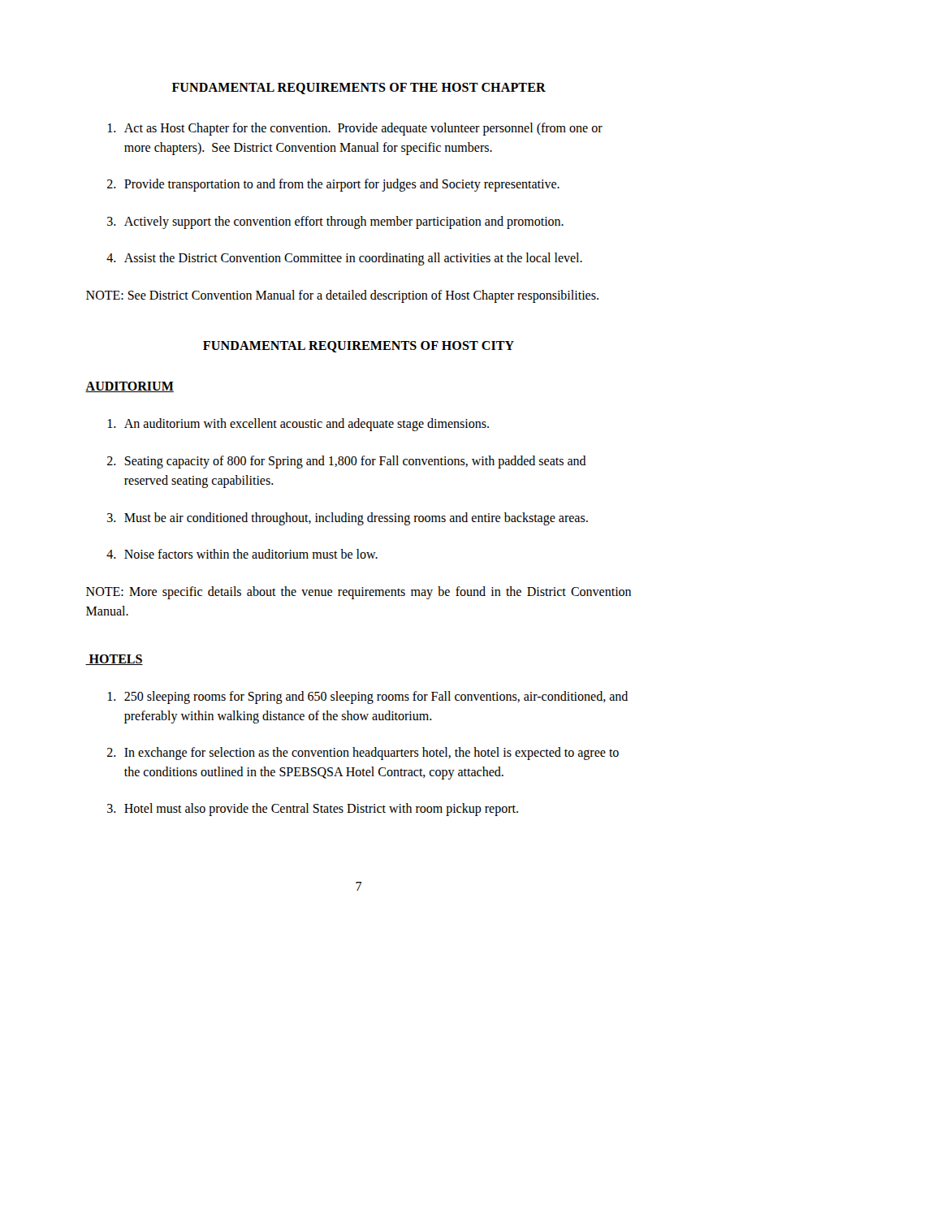FUNDAMENTAL REQUIREMENTS OF THE HOST CHAPTER
Act as Host Chapter for the convention. Provide adequate volunteer personnel (from one or more chapters). See District Convention Manual for specific numbers.
Provide transportation to and from the airport for judges and Society representative.
Actively support the convention effort through member participation and promotion.
Assist the District Convention Committee in coordinating all activities at the local level.
NOTE: See District Convention Manual for a detailed description of Host Chapter responsibilities.
FUNDAMENTAL REQUIREMENTS OF HOST CITY
AUDITORIUM
An auditorium with excellent acoustic and adequate stage dimensions.
Seating capacity of 800 for Spring and 1,800 for Fall conventions, with padded seats and reserved seating capabilities.
Must be air conditioned throughout, including dressing rooms and entire backstage areas.
Noise factors within the auditorium must be low.
NOTE: More specific details about the venue requirements may be found in the District Convention Manual.
HOTELS
250 sleeping rooms for Spring and 650 sleeping rooms for Fall conventions, air-conditioned, and preferably within walking distance of the show auditorium.
In exchange for selection as the convention headquarters hotel, the hotel is expected to agree to the conditions outlined in the SPEBSQSA Hotel Contract, copy attached.
Hotel must also provide the Central States District with room pickup report.
7